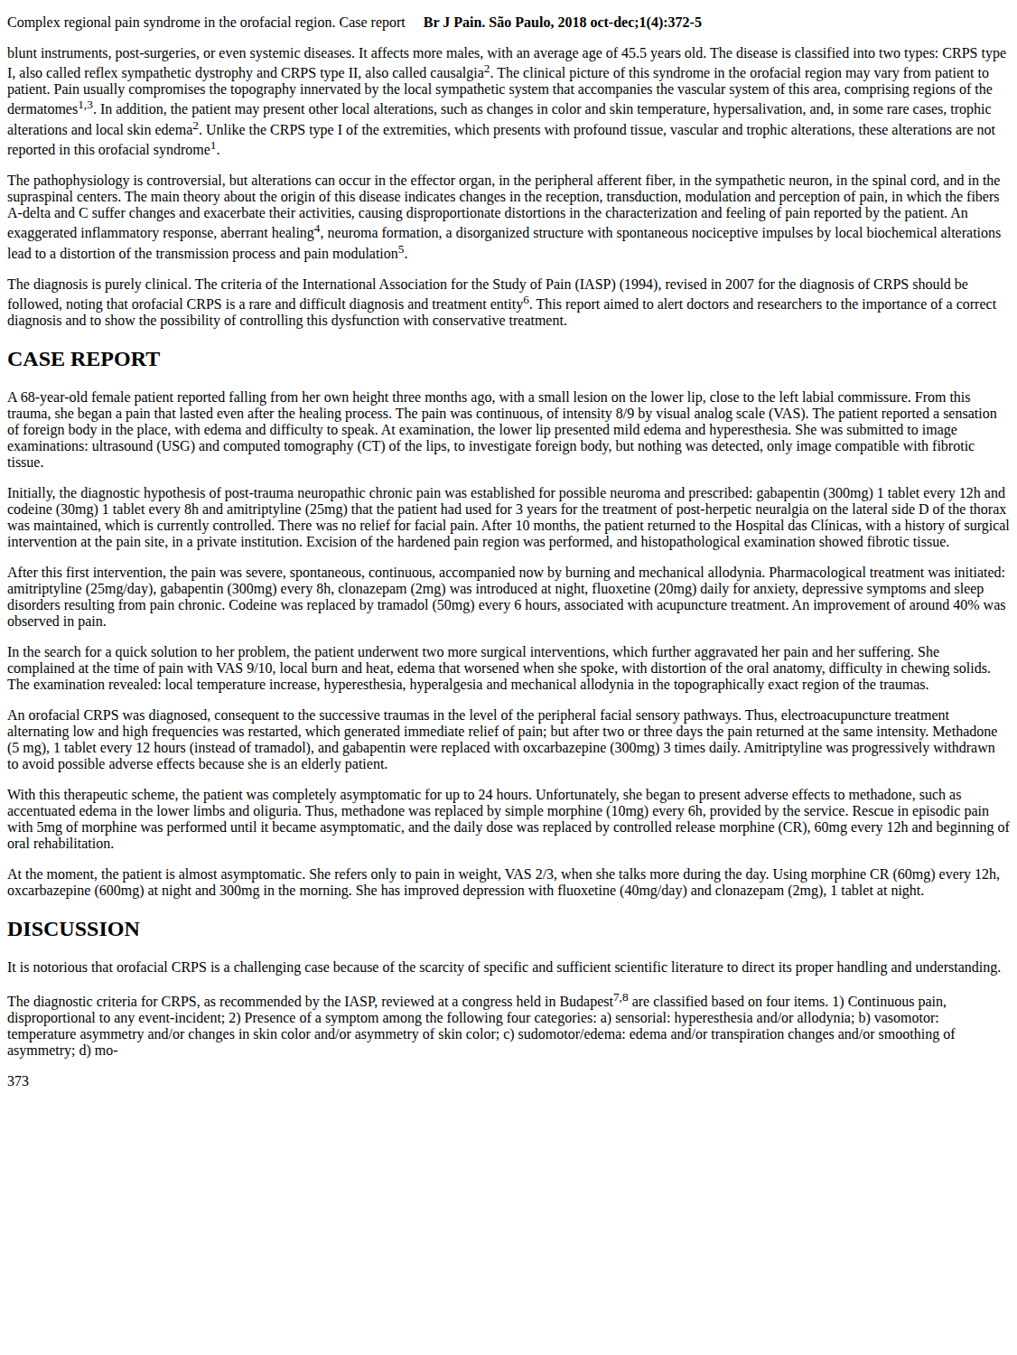Complex regional pain syndrome in the orofacial region. Case report Br J Pain. São Paulo, 2018 oct-dec;1(4):372-5
blunt instruments, post-surgeries, or even systemic diseases. It affects more males, with an average age of 45.5 years old. The disease is classified into two types: CRPS type I, also called reflex sympathetic dystrophy and CRPS type II, also called causalgia2. The clinical picture of this syndrome in the orofacial region may vary from patient to patient. Pain usually compromises the topography innervated by the local sympathetic system that accompanies the vascular system of this area, comprising regions of the dermatomes1,3. In addition, the patient may present other local alterations, such as changes in color and skin temperature, hypersalivation, and, in some rare cases, trophic alterations and local skin edema2. Unlike the CRPS type I of the extremities, which presents with profound tissue, vascular and trophic alterations, these alterations are not reported in this orofacial syndrome1.
The pathophysiology is controversial, but alterations can occur in the effector organ, in the peripheral afferent fiber, in the sympathetic neuron, in the spinal cord, and in the supraspinal centers. The main theory about the origin of this disease indicates changes in the reception, transduction, modulation and perception of pain, in which the fibers A-delta and C suffer changes and exacerbate their activities, causing disproportionate distortions in the characterization and feeling of pain reported by the patient. An exaggerated inflammatory response, aberrant healing4, neuroma formation, a disorganized structure with spontaneous nociceptive impulses by local biochemical alterations lead to a distortion of the transmission process and pain modulation5.
The diagnosis is purely clinical. The criteria of the International Association for the Study of Pain (IASP) (1994), revised in 2007 for the diagnosis of CRPS should be followed, noting that orofacial CRPS is a rare and difficult diagnosis and treatment entity6. This report aimed to alert doctors and researchers to the importance of a correct diagnosis and to show the possibility of controlling this dysfunction with conservative treatment.
CASE REPORT
A 68-year-old female patient reported falling from her own height three months ago, with a small lesion on the lower lip, close to the left labial commissure. From this trauma, she began a pain that lasted even after the healing process. The pain was continuous, of intensity 8/9 by visual analog scale (VAS). The patient reported a sensation of foreign body in the place, with edema and difficulty to speak. At examination, the lower lip presented mild edema and hyperesthesia. She was submitted to image examinations: ultrasound (USG) and computed tomography (CT) of the lips, to investigate foreign body, but nothing was detected, only image compatible with fibrotic tissue.
Initially, the diagnostic hypothesis of post-trauma neuropathic chronic pain was established for possible neuroma and prescribed: gabapentin (300mg) 1 tablet every 12h and codeine (30mg) 1 tablet every 8h and amitriptyline (25mg) that the patient had used for 3 years for the treatment of post-herpetic neuralgia on the lateral side D of the thorax was maintained, which is currently controlled. There was no relief for facial pain. After 10 months, the patient returned to the Hospital das Clínicas, with a history of surgical intervention at the pain site, in a private institution. Excision of the hardened pain region was performed, and histopathological examination showed fibrotic tissue.
After this first intervention, the pain was severe, spontaneous, continuous, accompanied now by burning and mechanical allodynia. Pharmacological treatment was initiated: amitriptyline (25mg/day), gabapentin (300mg) every 8h, clonazepam (2mg) was introduced at night, fluoxetine (20mg) daily for anxiety, depressive symptoms and sleep disorders resulting from pain chronic. Codeine was replaced by tramadol (50mg) every 6 hours, associated with acupuncture treatment. An improvement of around 40% was observed in pain.
In the search for a quick solution to her problem, the patient underwent two more surgical interventions, which further aggravated her pain and her suffering. She complained at the time of pain with VAS 9/10, local burn and heat, edema that worsened when she spoke, with distortion of the oral anatomy, difficulty in chewing solids. The examination revealed: local temperature increase, hyperesthesia, hyperalgesia and mechanical allodynia in the topographically exact region of the traumas.
An orofacial CRPS was diagnosed, consequent to the successive traumas in the level of the peripheral facial sensory pathways. Thus, electroacupuncture treatment alternating low and high frequencies was restarted, which generated immediate relief of pain; but after two or three days the pain returned at the same intensity. Methadone (5 mg), 1 tablet every 12 hours (instead of tramadol), and gabapentin were replaced with oxcarbazepine (300mg) 3 times daily. Amitriptyline was progressively withdrawn to avoid possible adverse effects because she is an elderly patient.
With this therapeutic scheme, the patient was completely asymptomatic for up to 24 hours. Unfortunately, she began to present adverse effects to methadone, such as accentuated edema in the lower limbs and oliguria. Thus, methadone was replaced by simple morphine (10mg) every 6h, provided by the service. Rescue in episodic pain with 5mg of morphine was performed until it became asymptomatic, and the daily dose was replaced by controlled release morphine (CR), 60mg every 12h and beginning of oral rehabilitation.
At the moment, the patient is almost asymptomatic. She refers only to pain in weight, VAS 2/3, when she talks more during the day. Using morphine CR (60mg) every 12h, oxcarbazepine (600mg) at night and 300mg in the morning. She has improved depression with fluoxetine (40mg/day) and clonazepam (2mg), 1 tablet at night.
DISCUSSION
It is notorious that orofacial CRPS is a challenging case because of the scarcity of specific and sufficient scientific literature to direct its proper handling and understanding.
The diagnostic criteria for CRPS, as recommended by the IASP, reviewed at a congress held in Budapest7,8 are classified based on four items. 1) Continuous pain, disproportional to any event-incident; 2) Presence of a symptom among the following four categories: a) sensorial: hyperesthesia and/or allodynia; b) vasomotor: temperature asymmetry and/or changes in skin color and/or asymmetry of skin color; c) sudomotor/edema: edema and/or transpiration changes and/or smoothing of asymmetry; d) mo-
373